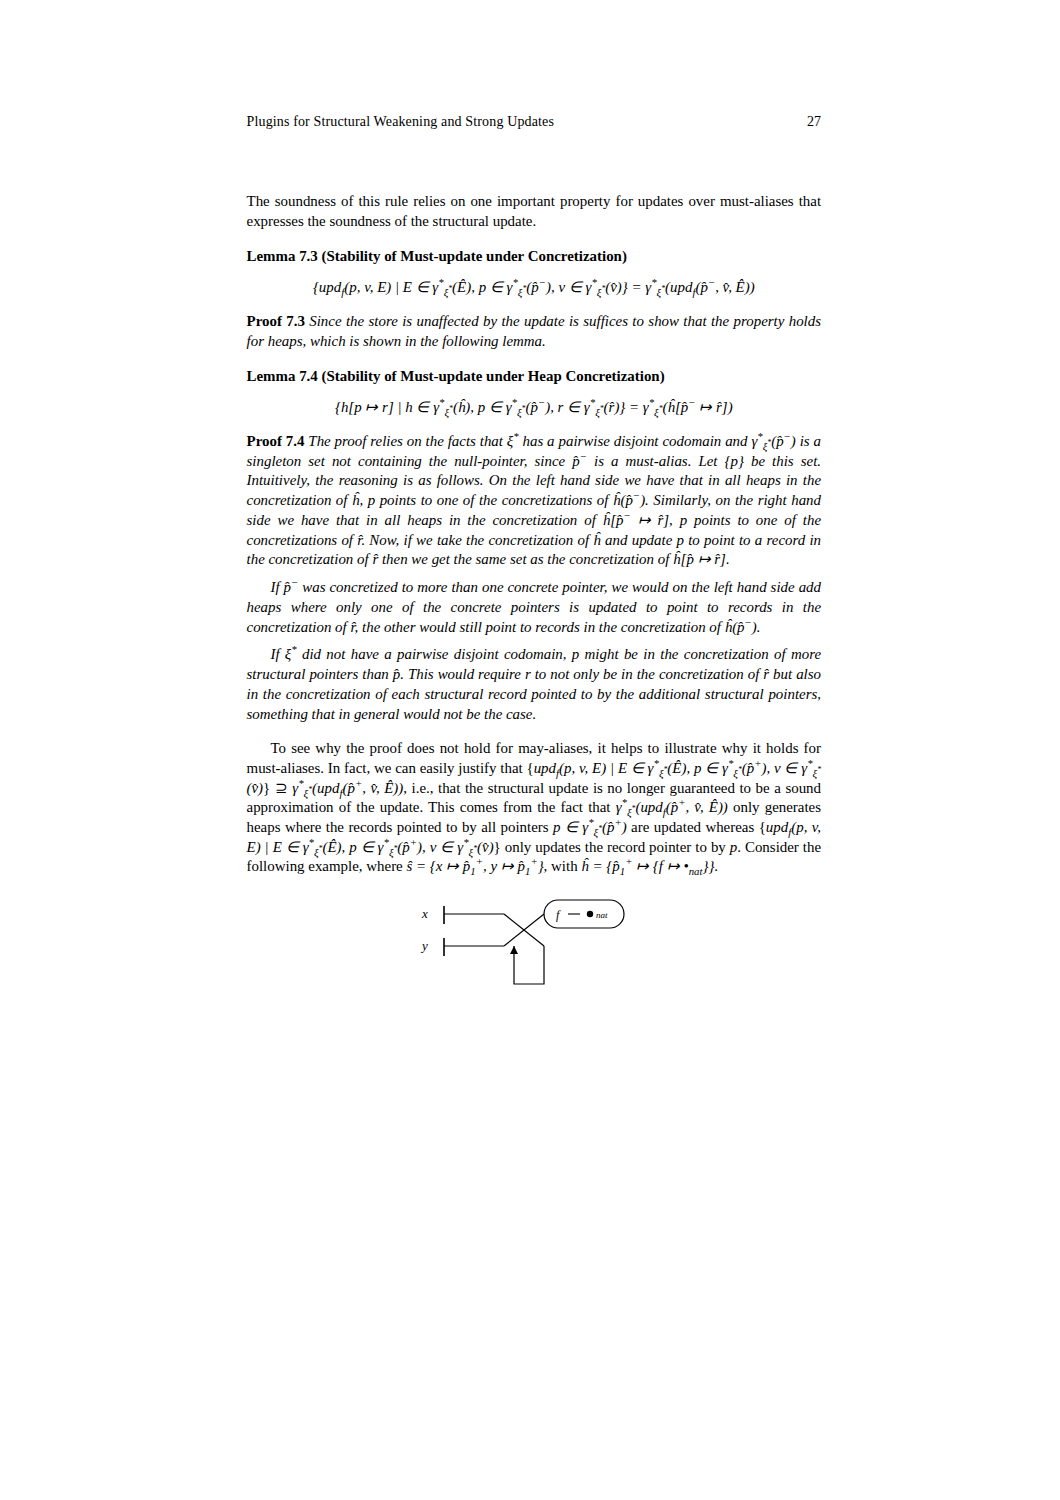Plugins for Structural Weakening and Strong Updates 27
The soundness of this rule relies on one important property for updates over must-aliases that expresses the soundness of the structural update.
Lemma 7.3 (Stability of Must-update under Concretization)
{updf(p, v, E) | E ∈ γ*ξ*(Ê), p ∈ γ*ξ*(p̂−), v ∈ γ*ξ*(v̂)} = γ*ξ*(updf(p̂−, v̂, Ê))
Proof 7.3 Since the store is unaffected by the update is suffices to show that the property holds for heaps, which is shown in the following lemma.
Lemma 7.4 (Stability of Must-update under Heap Concretization)
{h[p ↦ r] | h ∈ γ*ξ*(ĥ), p ∈ γ*ξ*(p̂−), r ∈ γ*ξ*(r̂)} = γ*ξ*(ĥ[p̂− ↦ r̂])
Proof 7.4 The proof relies on the facts that ξ* has a pairwise disjoint codomain and γ*ξ*(p̂−) is a singleton set not containing the null-pointer, since p̂− is a must-alias. Let {p} be this set. Intuitively, the reasoning is as follows. On the left hand side we have that in all heaps in the concretization of ĥ, p points to one of the concretizations of ĥ(p̂−). Similarly, on the right hand side we have that in all heaps in the concretization of ĥ[p̂− ↦ r̂], p points to one of the concretizations of r̂. Now, if we take the concretization of ĥ and update p to point to a record in the concretization of r̂ then we get the same set as the concretization of ĥ[p̂ ↦ r̂].
If p̂− was concretized to more than one concrete pointer, we would on the left hand side add heaps where only one of the concrete pointers is updated to point to records in the concretization of r̂, the other would still point to records in the concretization of ĥ(p̂−).
If ξ* did not have a pairwise disjoint codomain, p might be in the concretization of more structural pointers than p̂. This would require r to not only be in the concretization of r̂ but also in the concretization of each structural record pointed to by the additional structural pointers, something that in general would not be the case.
To see why the proof does not hold for may-aliases, it helps to illustrate why it holds for must-aliases. In fact, we can easily justify that {updf(p, v, E) | E ∈ γ*ξ*(Ê), p ∈ γ*ξ*(p̂+), v ∈ γ*ξ*(v̂)} ⊇ γ*ξ*(updf(p̂+, v̂, Ê)), i.e., that the structural update is no longer guaranteed to be a sound approximation of the update. This comes from the fact that γ*ξ*(updf(p̂+, v̂, Ê)) only generates heaps where the records pointed to by all pointers p ∈ γ*ξ*(p̂+) are updated whereas {updf(p, v, E) | E ∈ γ*ξ*(Ê), p ∈ γ*ξ*(p̂+), v ∈ γ*ξ*(v̂)} only updates the record pointer to by p. Consider the following example, where ŝ = {x ↦ p̂1+, y ↦ p̂1+}, with ĥ = {p̂1+ ↦ {f ↦ •nat}}.
x y f nat